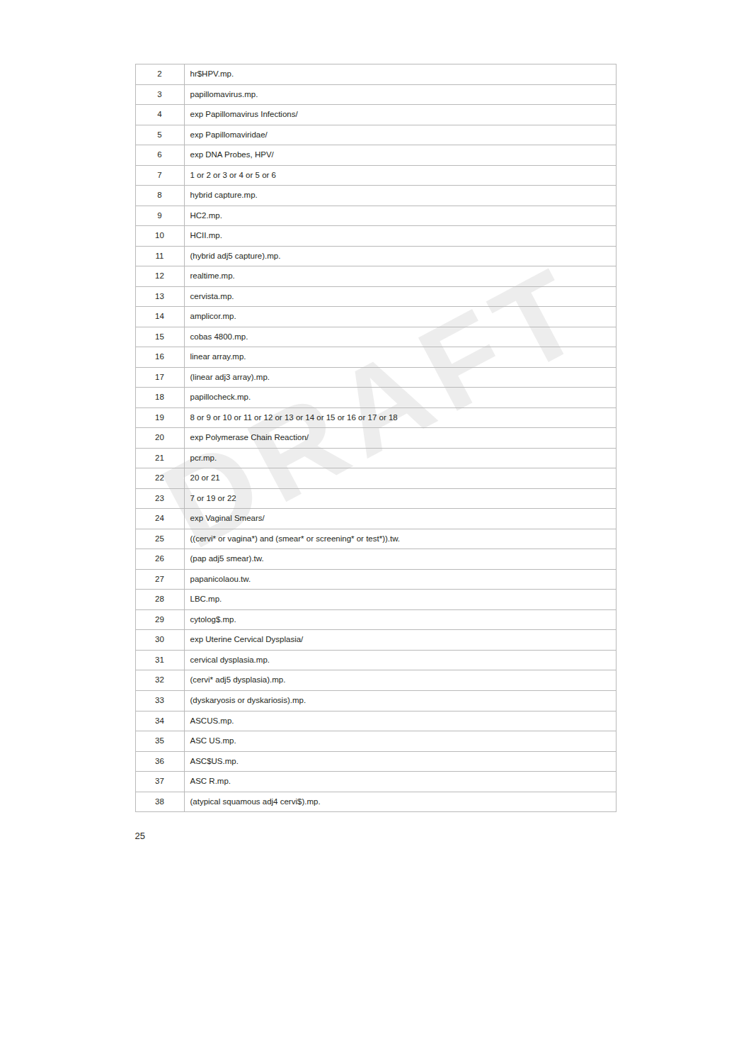DRAFT
| 2 | hr$HPV.mp. |
| 3 | papillomavirus.mp. |
| 4 | exp Papillomavirus Infections/ |
| 5 | exp Papillomaviridae/ |
| 6 | exp DNA Probes, HPV/ |
| 7 | 1 or 2 or 3 or 4 or 5 or 6 |
| 8 | hybrid capture.mp. |
| 9 | HC2.mp. |
| 10 | HCII.mp. |
| 11 | (hybrid adj5 capture).mp. |
| 12 | realtime.mp. |
| 13 | cervista.mp. |
| 14 | amplicor.mp. |
| 15 | cobas 4800.mp. |
| 16 | linear array.mp. |
| 17 | (linear adj3 array).mp. |
| 18 | papillocheck.mp. |
| 19 | 8 or 9 or 10 or 11 or 12 or 13 or 14 or 15 or 16 or 17 or 18 |
| 20 | exp Polymerase Chain Reaction/ |
| 21 | pcr.mp. |
| 22 | 20 or 21 |
| 23 | 7 or 19 or 22 |
| 24 | exp Vaginal Smears/ |
| 25 | ((cervi* or vagina*) and (smear* or screening* or test*)).tw. |
| 26 | (pap adj5 smear).tw. |
| 27 | papanicolaou.tw. |
| 28 | LBC.mp. |
| 29 | cytolog$.mp. |
| 30 | exp Uterine Cervical Dysplasia/ |
| 31 | cervical dysplasia.mp. |
| 32 | (cervi* adj5 dysplasia).mp. |
| 33 | (dyskaryosis or dyskariosis).mp. |
| 34 | ASCUS.mp. |
| 35 | ASC US.mp. |
| 36 | ASC$US.mp. |
| 37 | ASC R.mp. |
| 38 | (atypical squamous adj4 cervi$).mp. |
25